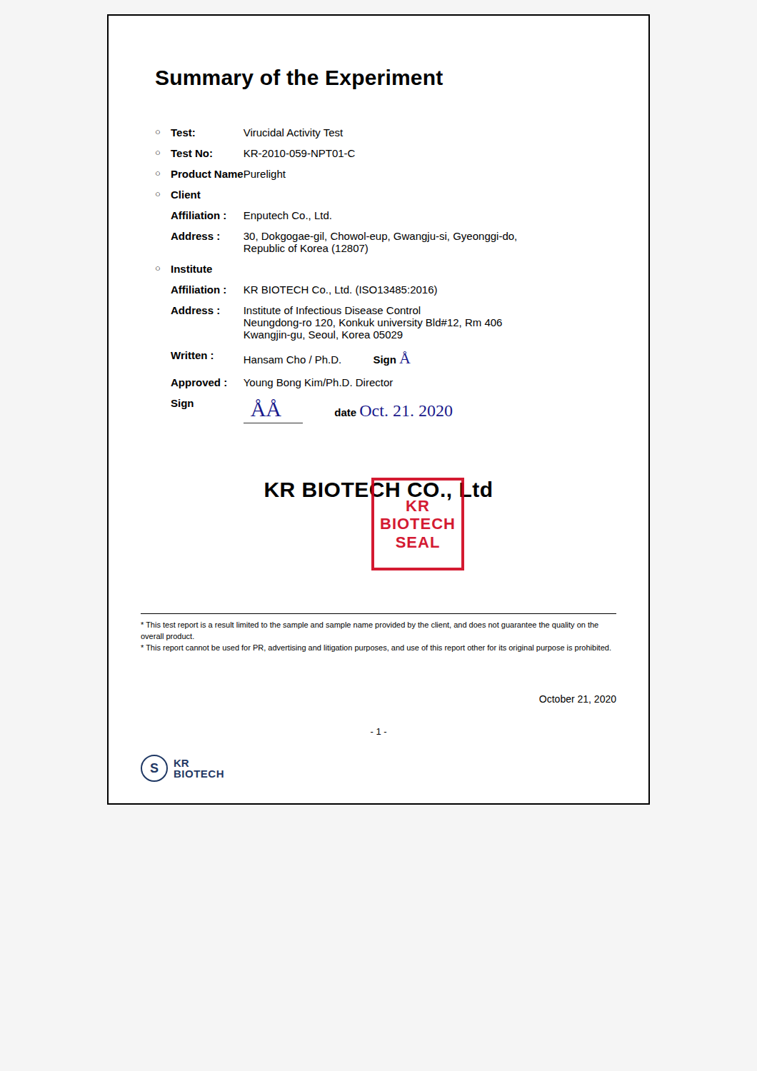Summary of the Experiment
| ○ | Test: | Virucidal Activity Test |
| ○ | Test No: | KR-2010-059-NPT01-C |
| ○ | Product Name | Purelight |
| ○ | Client | |
| | Affiliation : | Enputech Co., Ltd. |
| | Address : | 30, Dokgogae-gil, Chowol-eup, Gwangju-si, Gyeonggi-do, Republic of Korea (12807) |
| ○ | Institute | |
| | Affiliation : | KR BIOTECH Co., Ltd. (ISO13485:2016) |
| | Address : | Institute of Infectious Disease Control Neungdong-ro 120, Konkuk university Bld#12, Rm 406 Kwangjin-gu, Seoul, Korea 05029 |
| | Written : | Hansam Cho / Ph.D. Sign Å |
| | Approved : | Young Bong Kim/Ph.D. Director |
| | Sign | ÅÅ date Oct. 21. 2020 |
KR
BIOTECH
SEAL
KR BIOTECH CO., Ltd
* This test report is a result limited to the sample and sample name provided by the client, and does not guarantee the quality on the overall product.
* This report cannot be used for PR, advertising and litigation purposes, and use of this report other for its original purpose is prohibited.
October 21, 2020
- 1 -
KRBIOTECH